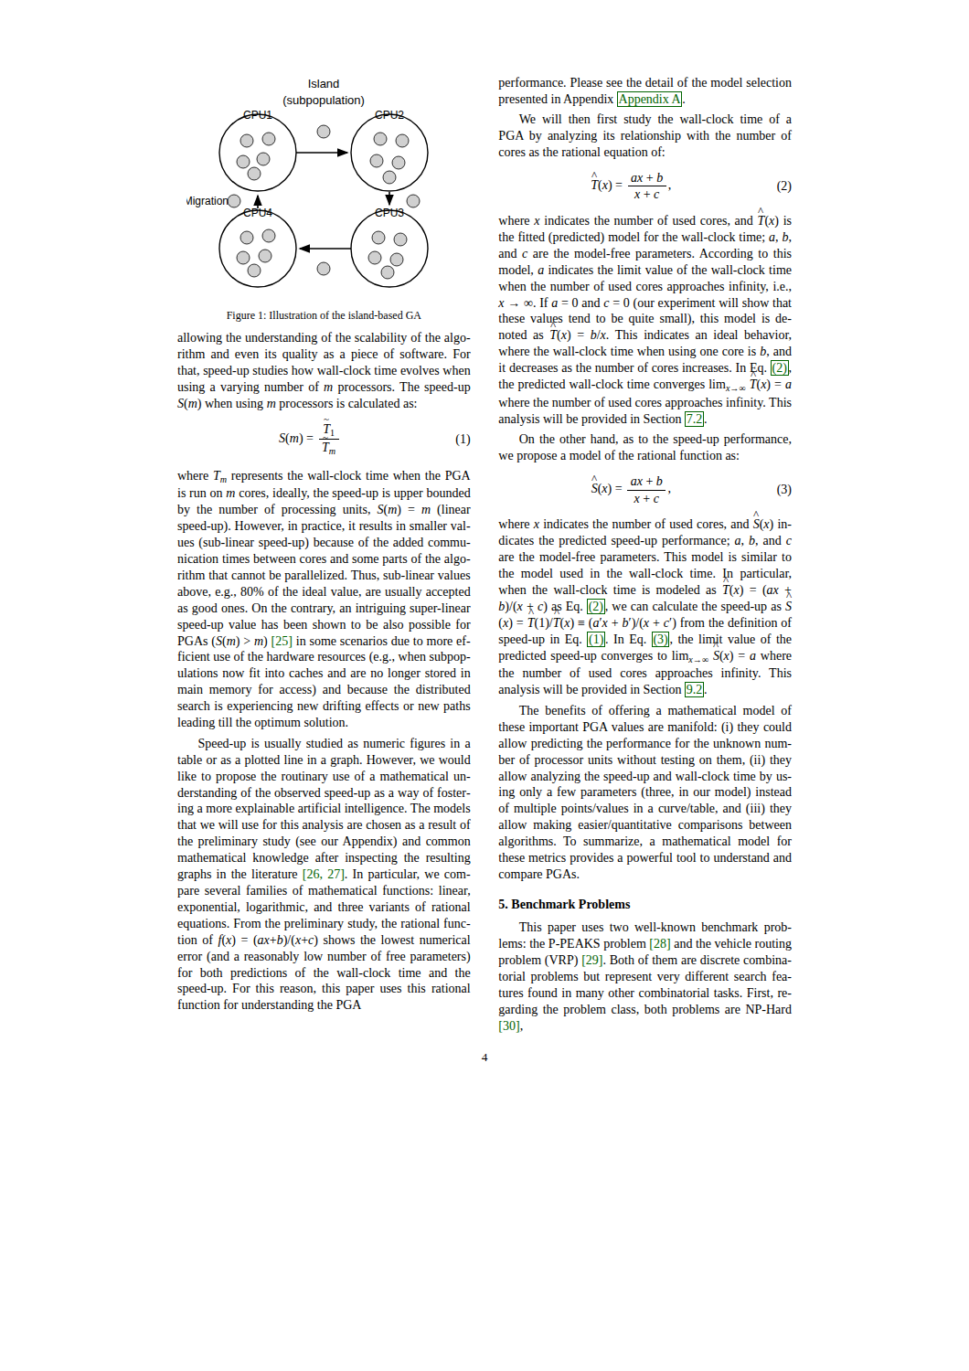Island (subpopulation) CPU1 CPU2 CPU4 CPU3 Migration
Figure 1: Illustration of the island-based GA
allowing the understanding of the scalability of the algorithm and even its quality as a piece of software. For that, speed-up studies how wall-clock time evolves when using a varying number of m processors. The speed-up S(m) when using m processors is calculated as:
S(m) = T 1 Tm
(1)
where Tm represents the wall-clock time when the PGA is run on m cores, ideally, the speed-up is upper bounded by the number of processing units, S(m) = m (linear speed-up). However, in practice, it results in smaller values (sub-linear speed-up) because of the added communication times between cores and some parts of the algorithm that cannot be parallelized. Thus, sub-linear values above, e.g., 80% of the ideal value, are usually accepted as good ones. On the contrary, an intriguing super-linear speed-up value has been shown to be also possible for PGAs (S(m) > m) [25] in some scenarios due to more efficient use of the hardware resources (e.g., when subpopulations now fit into caches and are no longer stored in main memory for access) and because the distributed search is experiencing new drifting effects or new paths leading till the optimum solution.
Speed-up is usually studied as numeric figures in a table or as a plotted line in a graph. However, we would like to propose the routinary use of a mathematical understanding of the observed speed-up as a way of fostering a more explainable artificial intelligence. The models that we will use for this analysis are chosen as a result of the preliminary study (see our Appendix) and common mathematical knowledge after inspecting the resulting graphs in the literature [26, 27]. In particular, we compare several families of mathematical functions: linear, exponential, logarithmic, and three variants of rational equations. From the preliminary study, the rational function of f(x) = (ax+b)/(x+c) shows the lowest numerical error (and a reasonably low number of free parameters) for both predictions of the wall-clock time and the speed-up. For this reason, this paper uses this rational function for understanding the PGA
performance. Please see the detail of the model selection presented in Appendix Appendix A.
We will then first study the wall-clock time of a PGA by analyzing its relationship with the number of cores as the rational equation of:
T(x) = ax + b x + c ,
(2)
where x indicates the number of used cores, and T(x) is the fitted (predicted) model for the wall-clock time; a, b, and c are the model-free parameters. According to this model, a indicates the limit value of the wall-clock time when the number of used cores approaches infinity, i.e., x → ∞. If a = 0 and c = 0 (our experiment will show that these values tend to be quite small), this model is denoted as T(x) = b/x. This indicates an ideal behavior, where the wall-clock time when using one core is b, and it decreases as the number of cores increases. In Eq. (2), the predicted wall-clock time converges limx→∞ T(x) = a where the number of used cores approaches infinity. This analysis will be provided in Section 7.2.
On the other hand, as to the speed-up performance, we propose a model of the rational function as:
S(x) = ax + b x + c ,
(3)
where x indicates the number of used cores, and S(x) indicates the predicted speed-up performance; a, b, and c are the model-free parameters. This model is similar to the model used in the wall-clock time. In particular, when the wall-clock time is modeled as T(x) = (ax + b)/(x + c) as Eq. (2), we can calculate the speed-up as S(x) = T(1)/T(x) ≡ (a′x + b′)/(x + c′) from the definition of speed-up in Eq. (1). In Eq. (3), the limit value of the predicted speed-up converges to limx→∞ S(x) = a where the number of used cores approaches infinity. This analysis will be provided in Section 9.2.
The benefits of offering a mathematical model of these important PGA values are manifold: (i) they could allow predicting the performance for the unknown number of processor units without testing on them, (ii) they allow analyzing the speed-up and wall-clock time by using only a few parameters (three, in our model) instead of multiple points/values in a curve/table, and (iii) they allow making easier/quantitative comparisons between algorithms. To summarize, a mathematical model for these metrics provides a powerful tool to understand and compare PGAs.
5. Benchmark Problems
This paper uses two well-known benchmark problems: the P-PEAKS problem [28] and the vehicle routing problem (VRP) [29]. Both of them are discrete combinatorial problems but represent very different search features found in many other combinatorial tasks. First, regarding the problem class, both problems are NP-Hard [30],
4